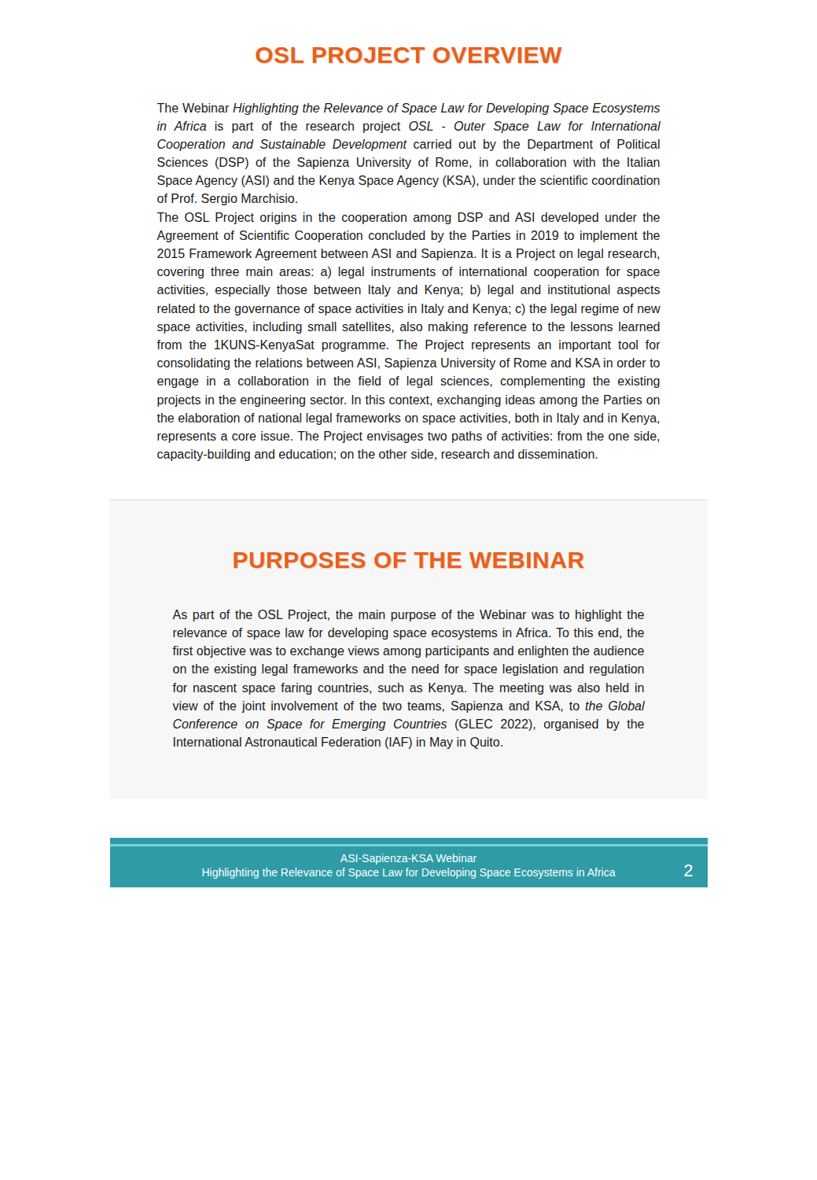OSL PROJECT OVERVIEW
The Webinar Highlighting the Relevance of Space Law for Developing Space Ecosystems in Africa is part of the research project OSL - Outer Space Law for International Cooperation and Sustainable Development carried out by the Department of Political Sciences (DSP) of the Sapienza University of Rome, in collaboration with the Italian Space Agency (ASI) and the Kenya Space Agency (KSA), under the scientific coordination of Prof. Sergio Marchisio.
The OSL Project origins in the cooperation among DSP and ASI developed under the Agreement of Scientific Cooperation concluded by the Parties in 2019 to implement the 2015 Framework Agreement between ASI and Sapienza. It is a Project on legal research, covering three main areas: a) legal instruments of international cooperation for space activities, especially those between Italy and Kenya; b) legal and institutional aspects related to the governance of space activities in Italy and Kenya; c) the legal regime of new space activities, including small satellites, also making reference to the lessons learned from the 1KUNS-KenyaSat programme. The Project represents an important tool for consolidating the relations between ASI, Sapienza University of Rome and KSA in order to engage in a collaboration in the field of legal sciences, complementing the existing projects in the engineering sector. In this context, exchanging ideas among the Parties on the elaboration of national legal frameworks on space activities, both in Italy and in Kenya, represents a core issue. The Project envisages two paths of activities: from the one side, capacity-building and education; on the other side, research and dissemination.
PURPOSES OF THE WEBINAR
As part of the OSL Project, the main purpose of the Webinar was to highlight the relevance of space law for developing space ecosystems in Africa. To this end, the first objective was to exchange views among participants and enlighten the audience on the existing legal frameworks and the need for space legislation and regulation for nascent space faring countries, such as Kenya. The meeting was also held in view of the joint involvement of the two teams, Sapienza and KSA, to the Global Conference on Space for Emerging Countries (GLEC 2022), organised by the International Astronautical Federation (IAF) in May in Quito.
ASI-Sapienza-KSA Webinar
Highlighting the Relevance of Space Law for Developing Space Ecosystems in Africa
2